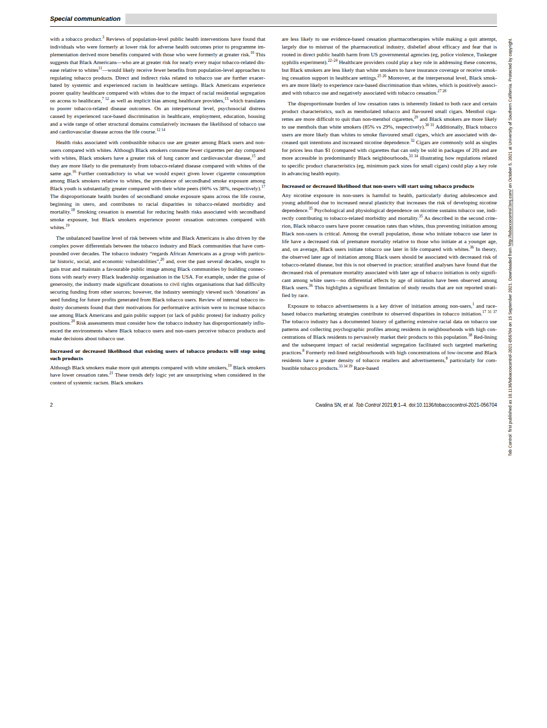Tob Control: first published as 10.1136/tobaccocontrol-2021-056704 on 15 September 2021. Downloaded from http://tobaccocontrol.bmj.com/ on October 5, 2021 at University of Southern California. Protected by copyright.
Special communication
with a tobacco product.3 Reviews of population-level public health interventions have found that individuals who were formerly at lower risk for adverse health outcomes prior to programme implementation derived more benefits compared with those who were formerly at greater risk.10 This suggests that Black Americans—who are at greater risk for nearly every major tobacco-related disease relative to whites11—would likely receive fewer benefits from population-level approaches to regulating tobacco products. Direct and indirect risks related to tobacco use are further exacerbated by systemic and experienced racism in healthcare settings. Black Americans experience poorer quality healthcare compared with whites due to the impact of racial residential segregation on access to healthcare,7 12 as well as implicit bias among healthcare providers,13 which translates to poorer tobacco-related disease outcomes. On an interpersonal level, psychosocial distress caused by experienced race-based discrimination in healthcare, employment, education, housing and a wide range of other structural domains cumulatively increases the likelihood of tobacco use and cardiovascular disease across the life course.12 14
Health risks associated with combustible tobacco use are greater among Black users and non-users compared with whites. Although Black smokers consume fewer cigarettes per day compared with whites, Black smokers have a greater risk of lung cancer and cardiovascular disease,15 and they are more likely to die prematurely from tobacco-related disease compared with whites of the same age.16 Further contradictory to what we would expect given lower cigarette consumption among Black smokers relative to whites, the prevalence of secondhand smoke exposure among Black youth is substantially greater compared with their white peers (66% vs 38%, respectively).17 The disproportionate health burden of secondhand smoke exposure spans across the life course, beginning in utero, and contributes to racial disparities in tobacco-related morbidity and mortality.18 Smoking cessation is essential for reducing health risks associated with secondhand smoke exposure, but Black smokers experience poorer cessation outcomes compared with whites.19
The unbalanced baseline level of risk between white and Black Americans is also driven by the complex power differentials between the tobacco industry and Black communities that have compounded over decades. The tobacco industry “regards African Americans as a group with particular historic, social, and economic vulnerabilities”,20 and, over the past several decades, sought to gain trust and maintain a favourable public image among Black communities by building connections with nearly every Black leadership organisation in the USA. For example, under the guise of generosity, the industry made significant donations to civil rights organisations that had difficulty securing funding from other sources; however, the industry seemingly viewed such ‘donations’ as seed funding for future profits generated from Black tobacco users. Review of internal tobacco industry documents found that their motivations for performative activism were to increase tobacco use among Black Americans and gain public support (or lack of public protest) for industry policy positions.20 Risk assessments must consider how the tobacco industry has disproportionately influenced the environments where Black tobacco users and non-users perceive tobacco products and make decisions about tobacco use.
Increased or decreased likelihood that existing users of tobacco products will stop using such products
Although Black smokers make more quit attempts compared with white smokers,19 Black smokers have lower cessation rates.21 These trends defy logic yet are unsurprising when considered in the context of systemic racism. Black smokers
are less likely to use evidence-based cessation pharmacotherapies while making a quit attempt, largely due to mistrust of the pharmaceutical industry, disbelief about efficacy and fear that is rooted in direct public health harm from US governmental agencies (eg, police violence, Tuskegee syphilis experiment).22–24 Healthcare providers could play a key role in addressing these concerns, but Black smokers are less likely than white smokers to have insurance coverage or receive smoking cessation support in healthcare settings.25 26 Moreover, at the interpersonal level, Black smokers are more likely to experience race-based discrimination than whites, which is positively associated with tobacco use and negatively associated with tobacco cessation.27 28
The disproportionate burden of low cessation rates is inherently linked to both race and certain product characteristics, such as mentholated tobacco and flavoured small cigars. Menthol cigarettes are more difficult to quit than non-menthol cigarettes,29 and Black smokers are more likely to use menthols than white smokers (85% vs 29%, respectively).30 31 Additionally, Black tobacco users are more likely than whites to smoke flavoured small cigars, which are associated with decreased quit intentions and increased nicotine dependence.32 Cigars are commonly sold as singles for prices less than $1 (compared with cigarettes that can only be sold in packages of 20) and are more accessible in predominantly Black neighbourhoods,33 34 illustrating how regulations related to specific product characteristics (eg, minimum pack sizes for small cigars) could play a key role in advancing health equity.
Increased or decreased likelihood that non-users will start using tobacco products
Any nicotine exposure in non-users is harmful to health, particularly during adolescence and young adulthood due to increased neural plasticity that increases the risk of developing nicotine dependence.35 Psychological and physiological dependence on nicotine sustains tobacco use, indirectly contributing to tobacco-related morbidity and mortality.35 As described in the second criterion, Black tobacco users have poorer cessation rates than whites, thus preventing initiation among Black non-users is critical. Among the overall population, those who initiate tobacco use later in life have a decreased risk of premature mortality relative to those who initiate at a younger age, and, on average, Black users initiate tobacco use later in life compared with whites.36 In theory, the observed later age of initiation among Black users should be associated with decreased risk of tobacco-related disease, but this is not observed in practice; stratified analyses have found that the decreased risk of premature mortality associated with later age of tobacco initiation is only significant among white users—no differential effects by age of initiation have been observed among Black users.36 This highlights a significant limitation of study results that are not reported stratified by race.
Exposure to tobacco advertisements is a key driver of initiation among non-users,1 and race-based tobacco marketing strategies contribute to observed disparities in tobacco initiation.17 31 37 The tobacco industry has a documented history of gathering extensive racial data on tobacco use patterns and collecting psychographic profiles among residents in neighbourhoods with high concentrations of Black residents to pervasively market their products to this population.38 Red-lining and the subsequent impact of racial residential segregation facilitated such targeted marketing practices.8 Formerly red-lined neighbourhoods with high concentrations of low-income and Black residents have a greater density of tobacco retailers and advertisements,8 particularly for combustible tobacco products.33 34 39 Race-based
2 Cwalina SN, et al. Tob Control 2021;0:1–4. doi:10.1136/tobaccocontrol-2021-056704